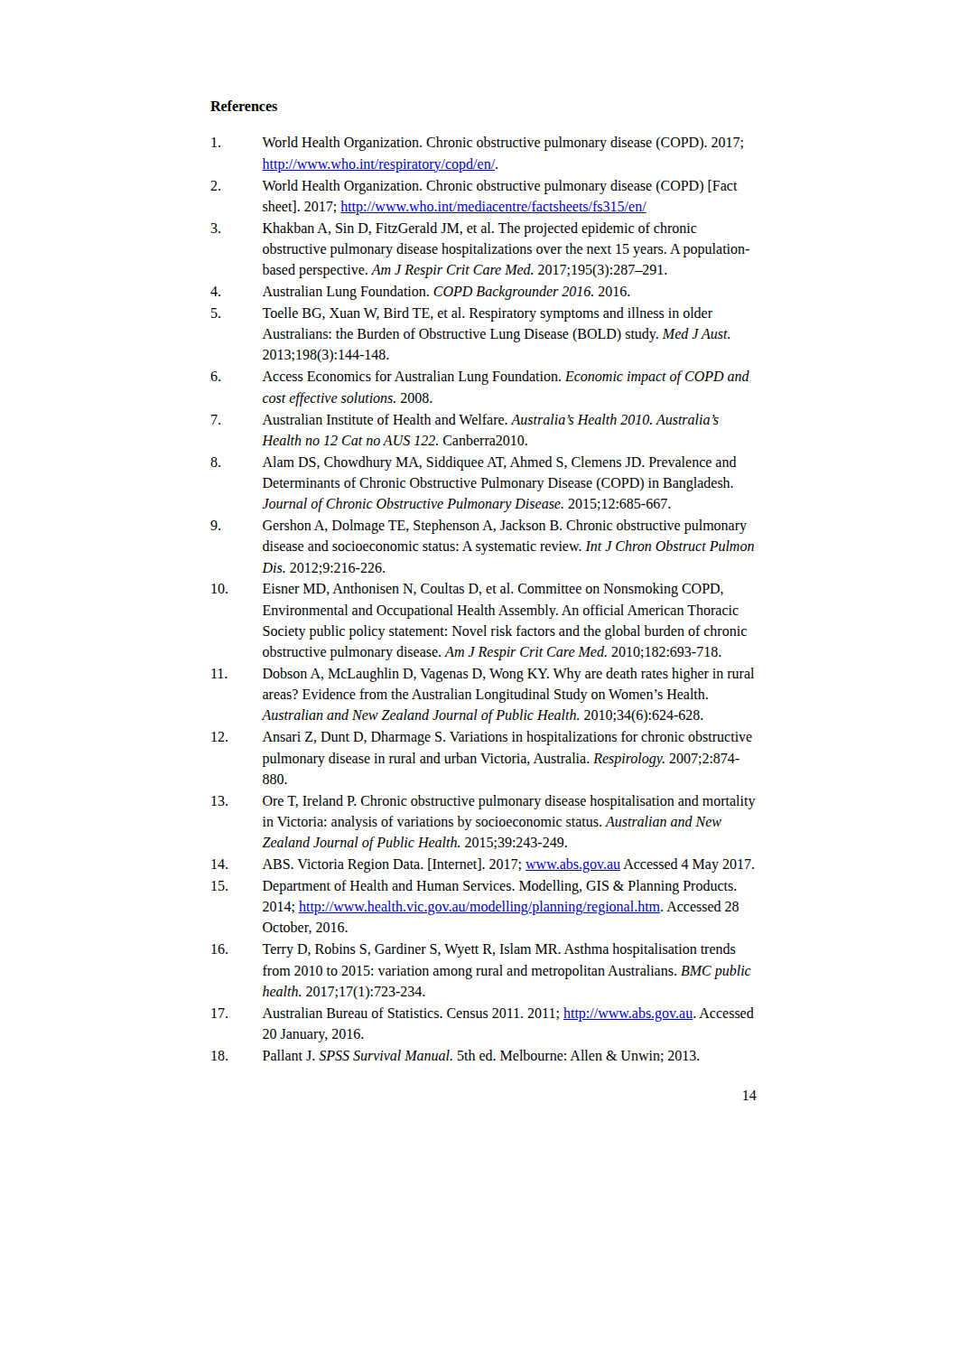References
1. World Health Organization. Chronic obstructive pulmonary disease (COPD). 2017; http://www.who.int/respiratory/copd/en/.
2. World Health Organization. Chronic obstructive pulmonary disease (COPD) [Fact sheet]. 2017; http://www.who.int/mediacentre/factsheets/fs315/en/
3. Khakban A, Sin D, FitzGerald JM, et al. The projected epidemic of chronic obstructive pulmonary disease hospitalizations over the next 15 years. A population-based perspective. Am J Respir Crit Care Med. 2017;195(3):287–291.
4. Australian Lung Foundation. COPD Backgrounder 2016. 2016.
5. Toelle BG, Xuan W, Bird TE, et al. Respiratory symptoms and illness in older Australians: the Burden of Obstructive Lung Disease (BOLD) study. Med J Aust. 2013;198(3):144-148.
6. Access Economics for Australian Lung Foundation. Economic impact of COPD and cost effective solutions. 2008.
7. Australian Institute of Health and Welfare. Australia’s Health 2010. Australia’s Health no 12 Cat no AUS 122. Canberra2010.
8. Alam DS, Chowdhury MA, Siddiquee AT, Ahmed S, Clemens JD. Prevalence and Determinants of Chronic Obstructive Pulmonary Disease (COPD) in Bangladesh. Journal of Chronic Obstructive Pulmonary Disease. 2015;12:685-667.
9. Gershon A, Dolmage TE, Stephenson A, Jackson B. Chronic obstructive pulmonary disease and socioeconomic status: A systematic review. Int J Chron Obstruct Pulmon Dis. 2012;9:216-226.
10. Eisner MD, Anthonisen N, Coultas D, et al. Committee on Nonsmoking COPD, Environmental and Occupational Health Assembly. An official American Thoracic Society public policy statement: Novel risk factors and the global burden of chronic obstructive pulmonary disease. Am J Respir Crit Care Med. 2010;182:693-718.
11. Dobson A, McLaughlin D, Vagenas D, Wong KY. Why are death rates higher in rural areas? Evidence from the Australian Longitudinal Study on Women’s Health. Australian and New Zealand Journal of Public Health. 2010;34(6):624-628.
12. Ansari Z, Dunt D, Dharmage S. Variations in hospitalizations for chronic obstructive pulmonary disease in rural and urban Victoria, Australia. Respirology. 2007;2:874-880.
13. Ore T, Ireland P. Chronic obstructive pulmonary disease hospitalisation and mortality in Victoria: analysis of variations by socioeconomic status. Australian and New Zealand Journal of Public Health. 2015;39:243-249.
14. ABS. Victoria Region Data. [Internet]. 2017; www.abs.gov.au Accessed 4 May 2017.
15. Department of Health and Human Services. Modelling, GIS & Planning Products. 2014; http://www.health.vic.gov.au/modelling/planning/regional.htm. Accessed 28 October, 2016.
16. Terry D, Robins S, Gardiner S, Wyett R, Islam MR. Asthma hospitalisation trends from 2010 to 2015: variation among rural and metropolitan Australians. BMC public health. 2017;17(1):723-234.
17. Australian Bureau of Statistics. Census 2011. 2011; http://www.abs.gov.au. Accessed 20 January, 2016.
18. Pallant J. SPSS Survival Manual. 5th ed. Melbourne: Allen & Unwin; 2013.
14